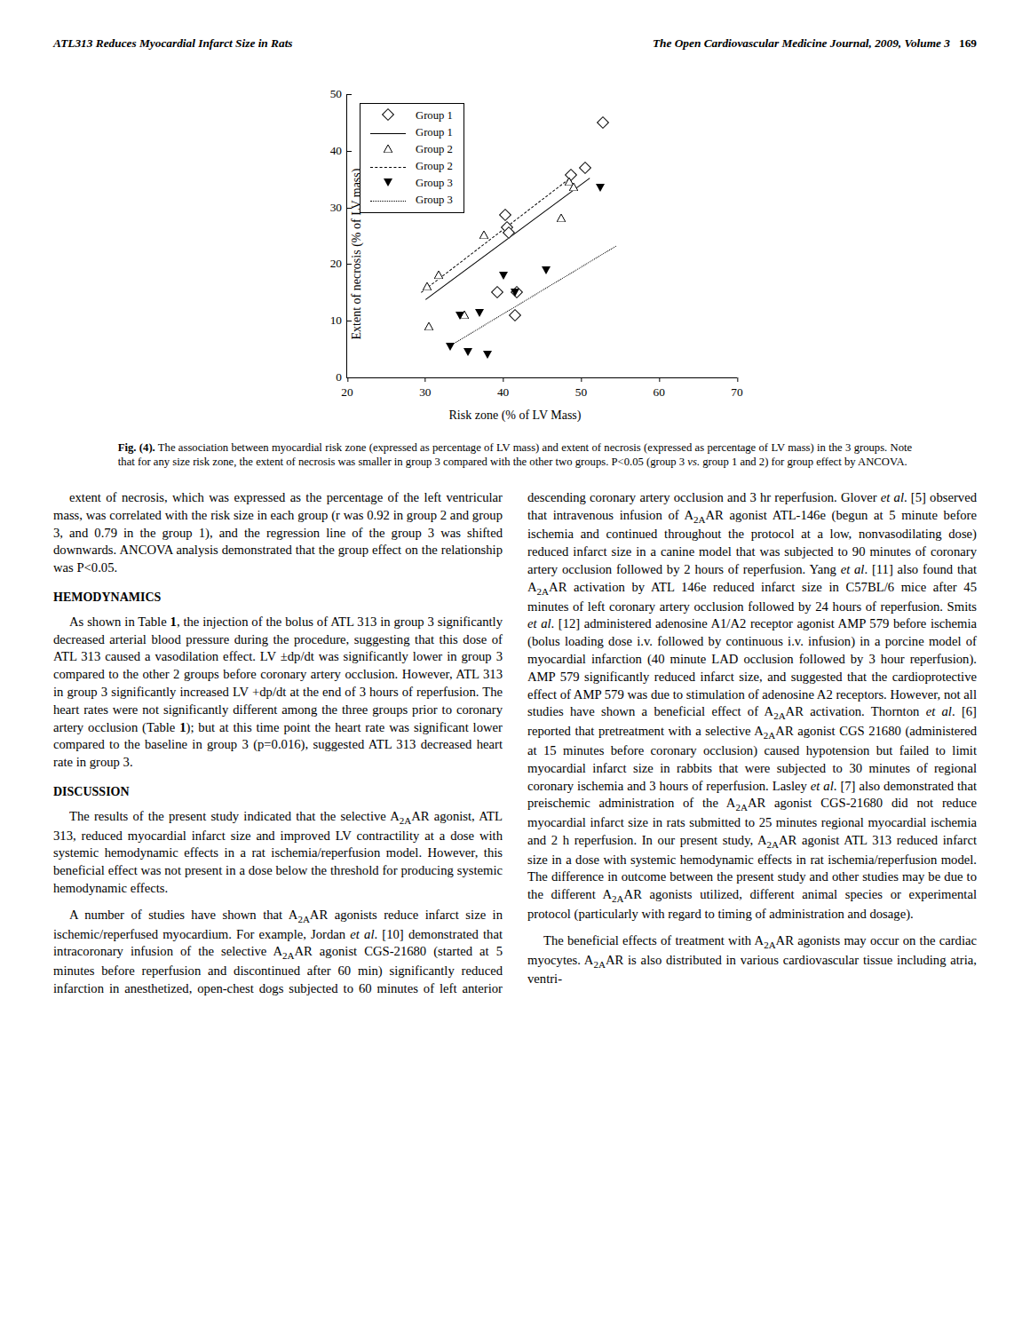ATL313 Reduces Myocardial Infarct Size in Rats
The Open Cardiovascular Medicine Journal, 2009, Volume 3169
Extent of necrosis (% of LV mass)
0
10
20
30
40
50
20
30
40
50
60
70
| | Group 1 |
| | Group 1 |
| | Group 2 |
| | Group 2 |
| | Group 3 |
| | Group 3 |
Risk zone (% of LV Mass)
Fig. (4). The association between myocardial risk zone (expressed as percentage of LV mass) and extent of necrosis (expressed as percentage of LV mass) in the 3 groups. Note that for any size risk zone, the extent of necrosis was smaller in group 3 compared with the other two groups. P<0.05 (group 3 vs. group 1 and 2) for group effect by ANCOVA.
extent of necrosis, which was expressed as the percentage of the left ventricular mass, was correlated with the risk size in each group (r was 0.92 in group 2 and group 3, and 0.79 in the group 1), and the regression line of the group 3 was shifted downwards. ANCOVA analysis demonstrated that the group effect on the relationship was P<0.05.
HEMODYNAMICS
As shown in Table 1, the injection of the bolus of ATL 313 in group 3 significantly decreased arterial blood pressure during the procedure, suggesting that this dose of ATL 313 caused a vasodilation effect. LV ±dp/dt was significantly lower in group 3 compared to the other 2 groups before coronary artery occlusion. However, ATL 313 in group 3 significantly increased LV +dp/dt at the end of 3 hours of reperfusion. The heart rates were not significantly different among the three groups prior to coronary artery occlusion (Table 1); but at this time point the heart rate was significant lower compared to the baseline in group 3 (p=0.016), suggested ATL 313 decreased heart rate in group 3.
DISCUSSION
The results of the present study indicated that the selective A2AAR agonist, ATL 313, reduced myocardial infarct size and improved LV contractility at a dose with systemic hemodynamic effects in a rat ischemia/reperfusion model. However, this beneficial effect was not present in a dose below the threshold for producing systemic hemodynamic effects.
A number of studies have shown that A2AAR agonists reduce infarct size in ischemic/reperfused myocardium. For example, Jordan et al. [10] demonstrated that intracoronary infusion of the selective A2AAR agonist CGS-21680 (started at 5 minutes before reperfusion and discontinued after 60 min) significantly reduced infarction in anesthetized, open-chest dogs subjected to 60 minutes of left anterior descending coronary artery occlusion and 3 hr reperfusion. Glover et al. [5] observed that intravenous infusion of A2AAR agonist ATL-146e (begun at 5 minute before ischemia and continued throughout the protocol at a low, nonvasodilating dose) reduced infarct size in a canine model that was subjected to 90 minutes of coronary artery occlusion followed by 2 hours of reperfusion. Yang et al. [11] also found that A2AAR activation by ATL 146e reduced infarct size in C57BL/6 mice after 45 minutes of left coronary artery occlusion followed by 24 hours of reperfusion. Smits et al. [12] administered adenosine A1/A2 receptor agonist AMP 579 before ischemia (bolus loading dose i.v. followed by continuous i.v. infusion) in a porcine model of myocardial infarction (40 minute LAD occlusion followed by 3 hour reperfusion). AMP 579 significantly reduced infarct size, and suggested that the cardioprotective effect of AMP 579 was due to stimulation of adenosine A2 receptors. However, not all studies have shown a beneficial effect of A2AAR activation. Thornton et al. [6] reported that pretreatment with a selective A2AAR agonist CGS 21680 (administered at 15 minutes before coronary occlusion) caused hypotension but failed to limit myocardial infarct size in rabbits that were subjected to 30 minutes of regional coronary ischemia and 3 hours of reperfusion. Lasley et al. [7] also demonstrated that preischemic administration of the A2AAR agonist CGS-21680 did not reduce myocardial infarct size in rats submitted to 25 minutes regional myocardial ischemia and 2 h reperfusion. In our present study, A2AAR agonist ATL 313 reduced infarct size in a dose with systemic hemodynamic effects in rat ischemia/reperfusion model. The difference in outcome between the present study and other studies may be due to the different A2AAR agonists utilized, different animal species or experimental protocol (particularly with regard to timing of administration and dosage).
The beneficial effects of treatment with A2AAR agonists may occur on the cardiac myocytes. A2AAR is also distributed in various cardiovascular tissue including atria, ventri-